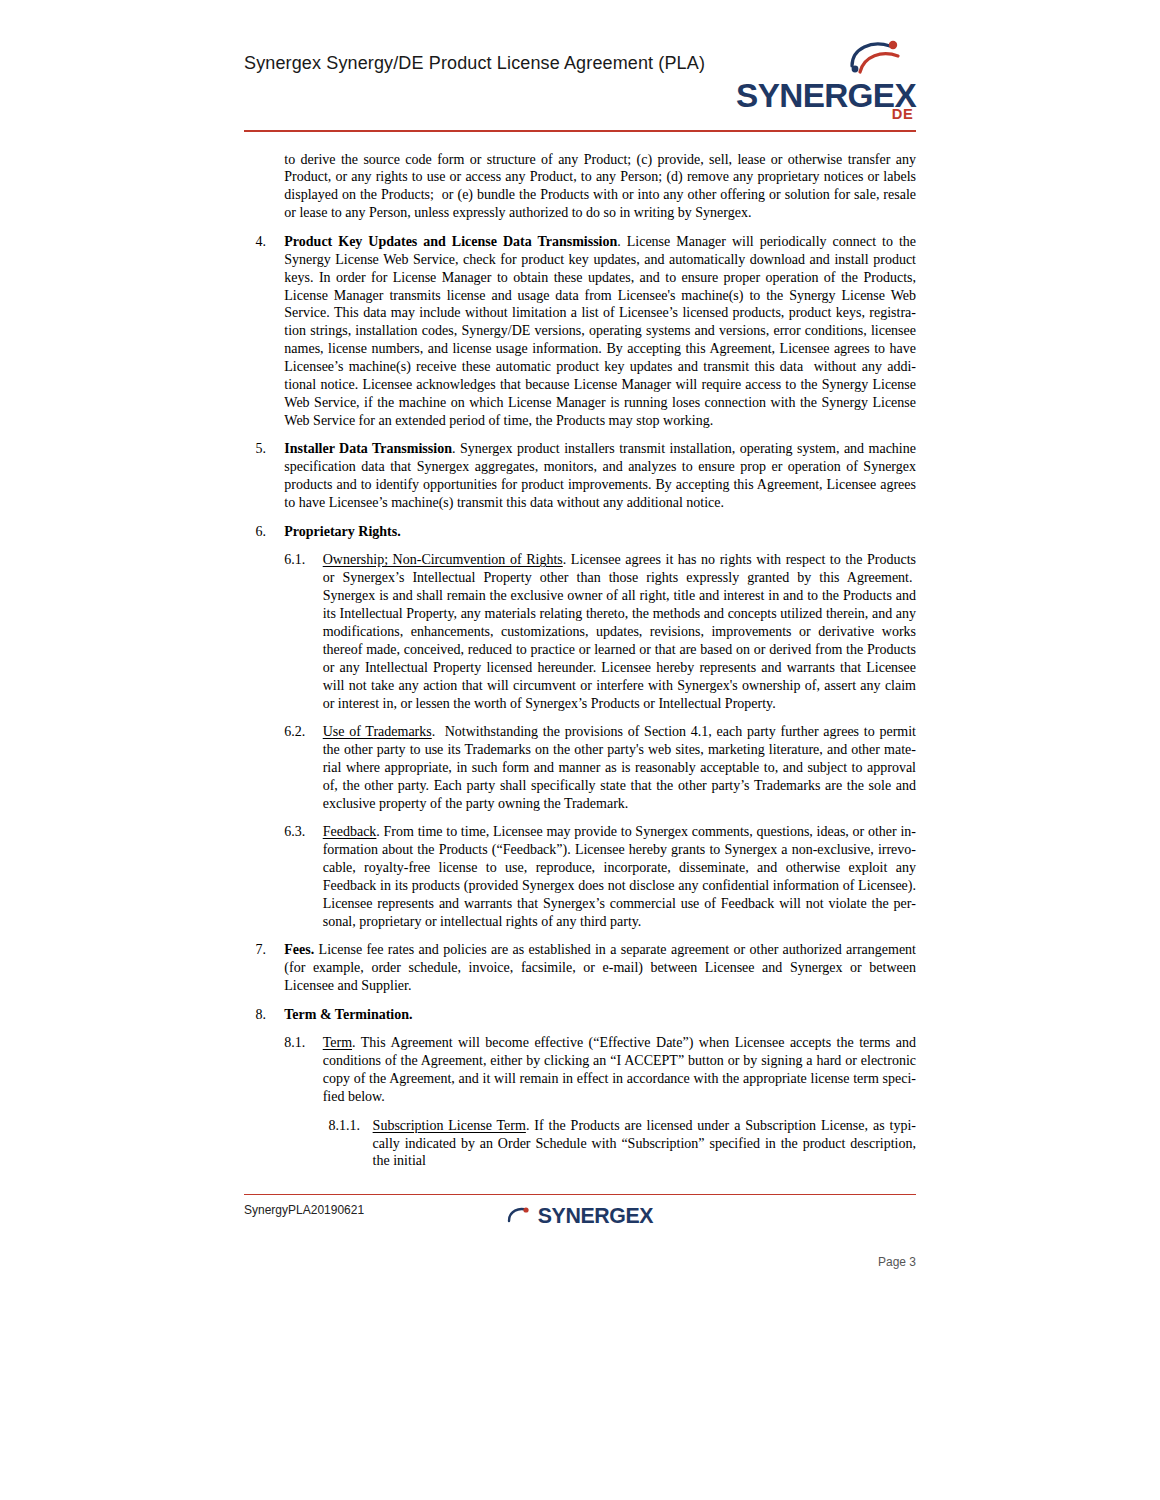Synergex Synergy/DE Product License Agreement (PLA)
SYNERGEX
DE
to derive the source code form or structure of any Product; (c) provide, sell, lease or otherwise transfer any Product, or any rights to use or access any Product, to any Person; (d) remove any proprietary notices or labels displayed on the Products; or (e) bundle the Products with or into any other offering or solution for sale, resale or lease to any Person, unless expressly authorized to do so in writing by Synergex.
Product Key Updates and License Data Transmission. License Manager will periodically connect to the Synergy License Web Service, check for product key updates, and automatically download and install product keys. In order for License Manager to obtain these updates, and to ensure proper operation of the Products, License Manager transmits license and usage data from Licensee's machine(s) to the Synergy License Web Service. This data may include without limitation a list of Licensee’s licensed products, product keys, registration strings, installation codes, Synergy/DE versions, operating systems and versions, error conditions, licensee names, license numbers, and license usage information. By accepting this Agreement, Licensee agrees to have Licensee’s machine(s) receive these automatic product key updates and transmit this data without any additional notice. Licensee acknowledges that because License Manager will require access to the Synergy License Web Service, if the machine on which License Manager is running loses connection with the Synergy License Web Service for an extended period of time, the Products may stop working.
Installer Data Transmission. Synergex product installers transmit installation, operating system, and machine specification data that Synergex aggregates, monitors, and analyzes to ensure prop er operation of Synergex products and to identify opportunities for product improvements. By accepting this Agreement, Licensee agrees to have Licensee’s machine(s) transmit this data without any additional notice.
Proprietary Rights.
Ownership; Non-Circumvention of Rights. Licensee agrees it has no rights with respect to the Products or Synergex’s Intellectual Property other than those rights expressly granted by this Agreement. Synergex is and shall remain the exclusive owner of all right, title and interest in and to the Products and its Intellectual Property, any materials relating thereto, the methods and concepts utilized therein, and any modifications, enhancements, customizations, updates, revisions, improvements or derivative works thereof made, conceived, reduced to practice or learned or that are based on or derived from the Products or any Intellectual Property licensed hereunder. Licensee hereby represents and warrants that Licensee will not take any action that will circumvent or interfere with Synergex's ownership of, assert any claim or interest in, or lessen the worth of Synergex’s Products or Intellectual Property.
Use of Trademarks. Notwithstanding the provisions of Section 4.1, each party further agrees to permit the other party to use its Trademarks on the other party's web sites, marketing literature, and other material where appropriate, in such form and manner as is reasonably acceptable to, and subject to approval of, the other party. Each party shall specifically state that the other party’s Trademarks are the sole and exclusive property of the party owning the Trademark.
Feedback. From time to time, Licensee may provide to Synergex comments, questions, ideas, or other information about the Products (“Feedback”). Licensee hereby grants to Synergex a non-exclusive, irrevocable, royalty-free license to use, reproduce, incorporate, disseminate, and otherwise exploit any Feedback in its products (provided Synergex does not disclose any confidential information of Licensee). Licensee represents and warrants that Synergex’s commercial use of Feedback will not violate the personal, proprietary or intellectual rights of any third party.
Fees. License fee rates and policies are as established in a separate agreement or other authorized arrangement (for example, order schedule, invoice, facsimile, or e-mail) between Licensee and Synergex or between Licensee and Supplier.
Term & Termination.
Term. This Agreement will become effective (“Effective Date”) when Licensee accepts the terms and conditions of the Agreement, either by clicking an “I ACCEPT” button or by signing a hard or electronic copy of the Agreement, and it will remain in effect in accordance with the appropriate license term specified below.
Subscription License Term. If the Products are licensed under a Subscription License, as typically indicated by an Order Schedule with “Subscription” specified in the product description, the initial
SynergyPLA20190621
SYNERGEX
Page 3